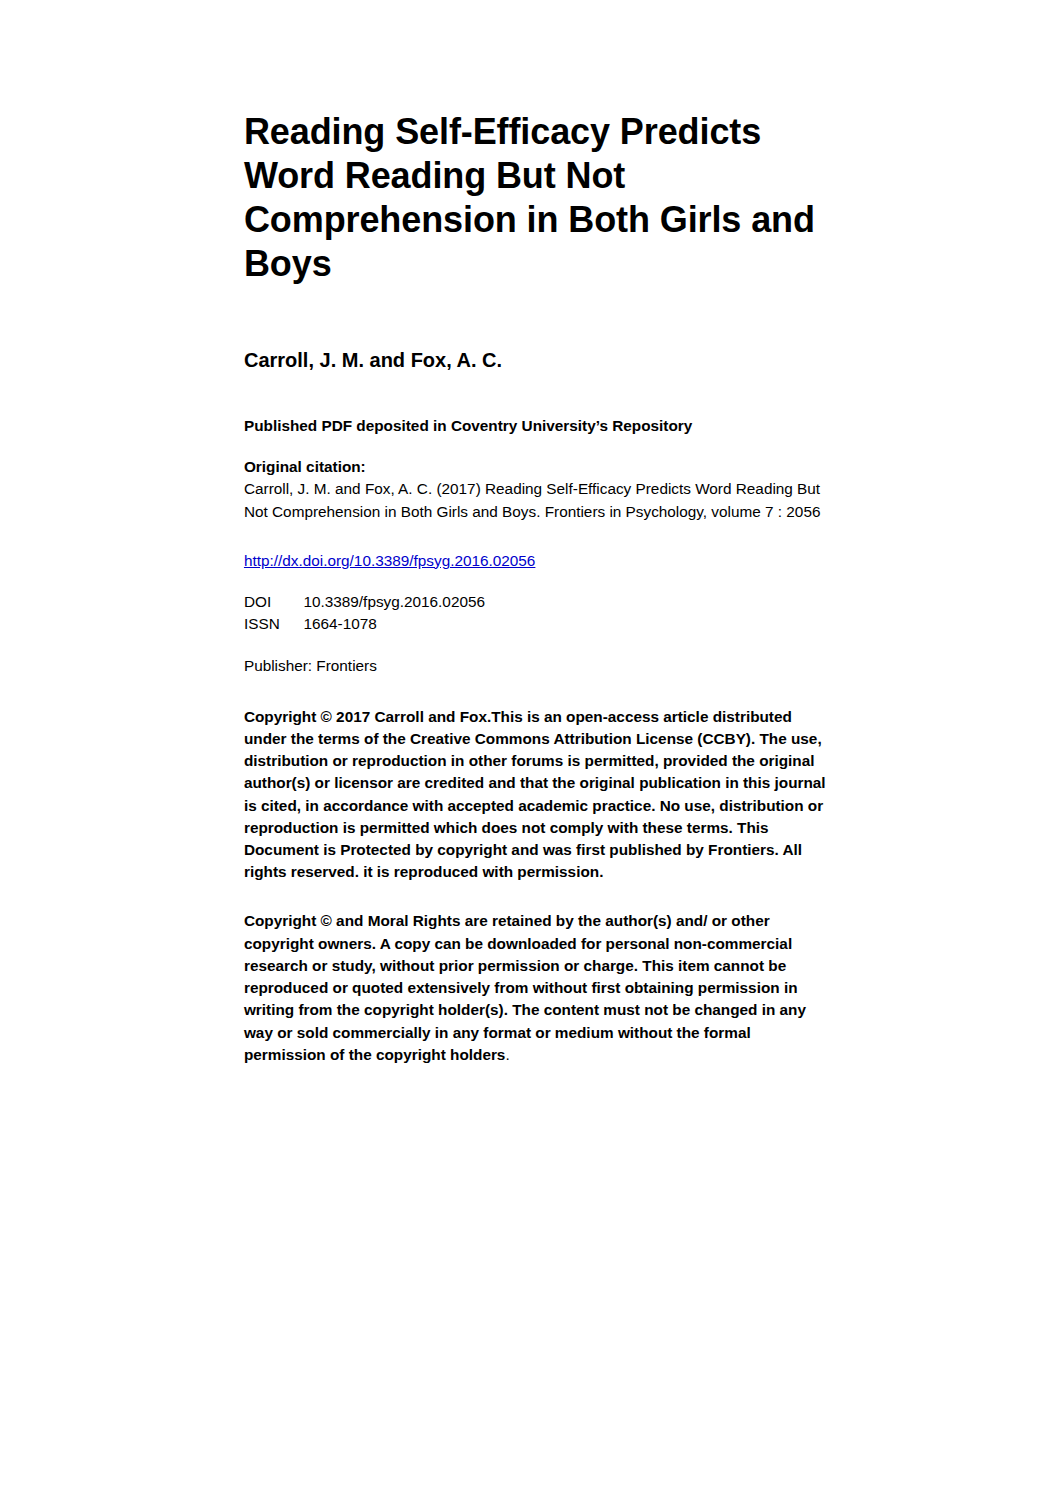Reading Self-Efficacy Predicts Word Reading But Not Comprehension in Both Girls and Boys
Carroll, J. M. and Fox, A. C.
Published PDF deposited in Coventry University’s Repository
Original citation:
Carroll, J. M. and Fox, A. C. (2017) Reading Self-Efficacy Predicts Word Reading But Not Comprehension in Both Girls and Boys. Frontiers in Psychology, volume 7 : 2056
http://dx.doi.org/10.3389/fpsyg.2016.02056
DOI10.3389/fpsyg.2016.02056
ISSN1664-1078
Publisher: Frontiers
Copyright © 2017 Carroll and Fox.This is an open-access article distributed under the terms of the Creative Commons Attribution License (CCBY). The use, distribution or reproduction in other forums is permitted, provided the original author(s) or licensor are credited and that the original publication in this journal is cited, in accordance with accepted academic practice. No use, distribution or reproduction is permitted which does not comply with these terms. This Document is Protected by copyright and was first published by Frontiers. All rights reserved. it is reproduced with permission.
Copyright © and Moral Rights are retained by the author(s) and/ or other copyright owners. A copy can be downloaded for personal non-commercial research or study, without prior permission or charge. This item cannot be reproduced or quoted extensively from without first obtaining permission in writing from the copyright holder(s). The content must not be changed in any way or sold commercially in any format or medium without the formal permission of the copyright holders.